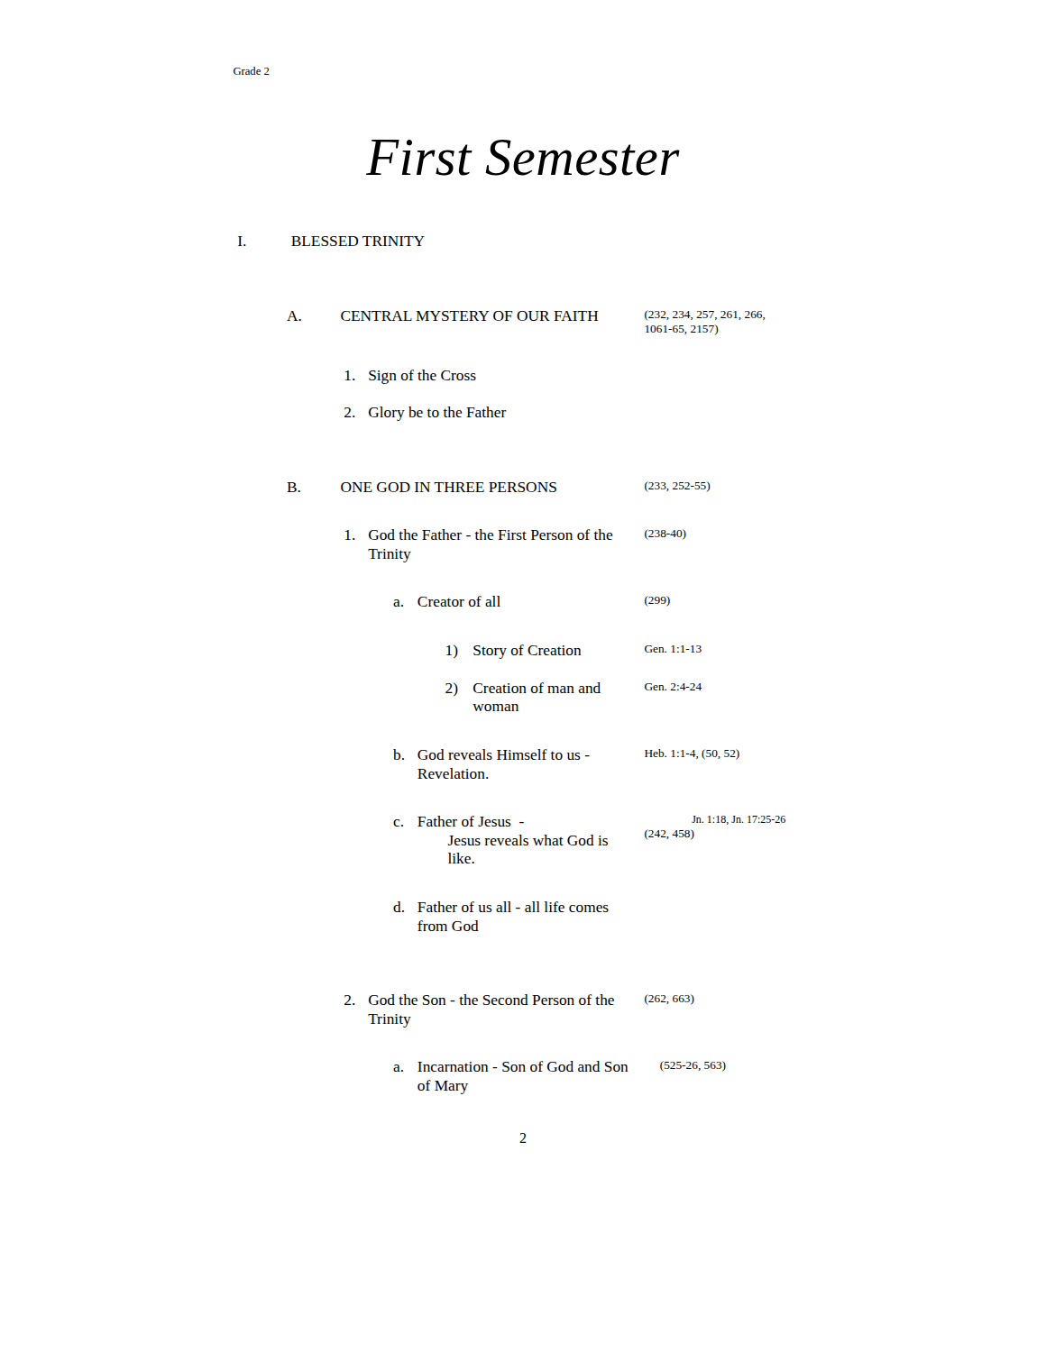Grade 2
First Semester
I. BLESSED TRINITY
A. CENTRAL MYSTERY OF OUR FAITH (232, 234, 257, 261, 266,1061-65, 2157)
1. Sign of the Cross
2. Glory be to the Father
B. ONE GOD IN THREE PERSONS (233, 252-55)
1. God the Father - the First Person of the Trinity (238-40)
a. Creator of all (299)
1) Story of Creation Gen. 1:1-13
2) Creation of man and woman Gen. 2:4-24
b. God reveals Himself to us - Revelation. Heb. 1:1-4, (50, 52)
c. Father of Jesus -Jesus reveals what God is like. Jn. 1:18, Jn. 17:25-26(242, 458)
d. Father of us all - all life comes from God
2. God the Son - the Second Person of the Trinity (262, 663)
a. Incarnation - Son of God and Son of Mary (525-26, 563)
2